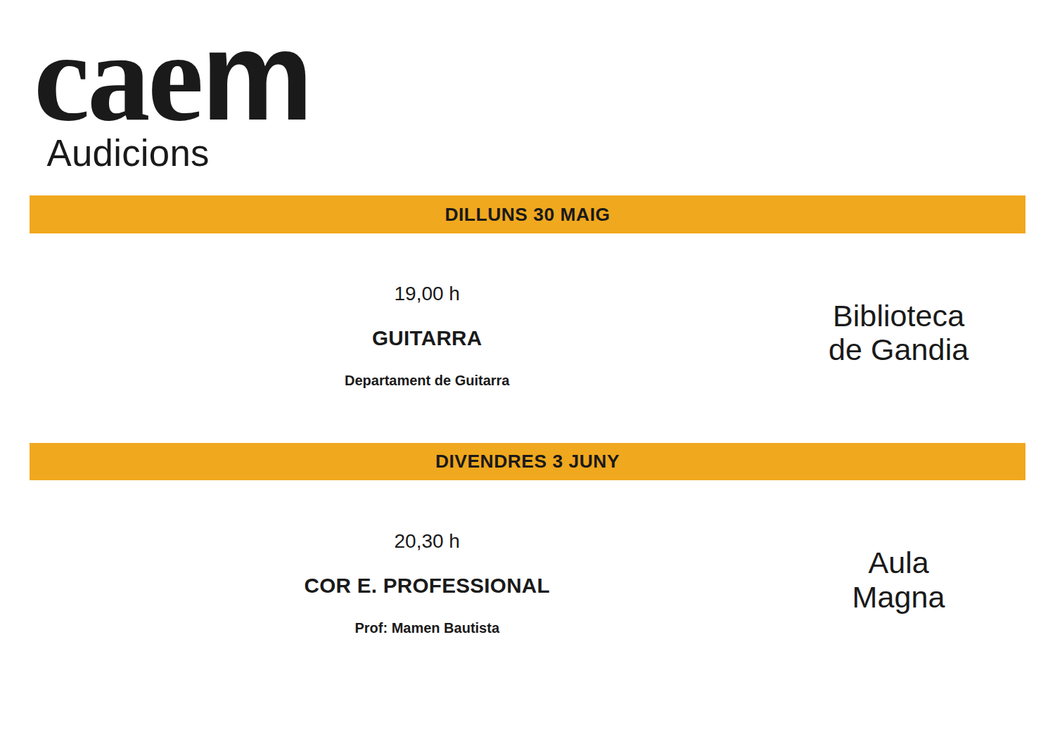caem
Audicions
DILLUNS 30 MAIG
19,00 h
GUITARRA
Departament de Guitarra
Biblioteca
de Gandia
DIVENDRES 3 JUNY
20,30 h
COR E. PROFESSIONAL
Prof: Mamen Bautista
Aula
Magna